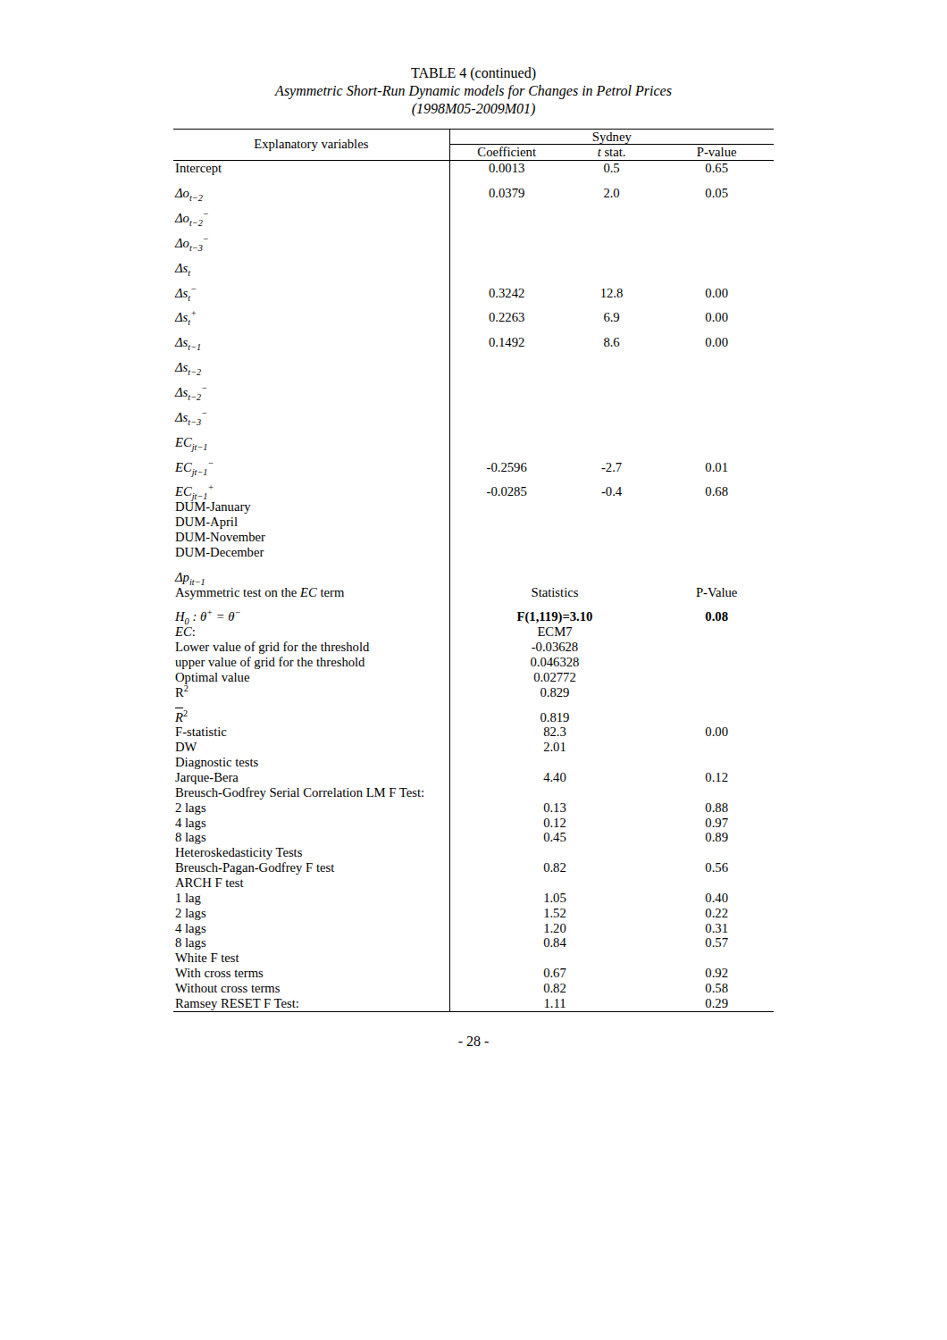TABLE 4 (continued)
Asymmetric Short-Run Dynamic models for Changes in Petrol Prices
(1998M05-2009M01)
| Explanatory variables | Sydney |
| Coefficient | t stat. | P-value |
| Intercept | 0.0013 | 0.5 | 0.65 |
| Δo t−2 | 0.0379 | 2.0 | 0.05 |
| Δo t−2 − | | | |
| Δo t−3 − | | | |
| Δs t | | | |
| Δs t − | 0.3242 | 12.8 | 0.00 |
| Δs t + | 0.2263 | 6.9 | 0.00 |
| Δs t−1 | 0.1492 | 8.6 | 0.00 |
| Δs t−2 | | | |
| Δs t−2 − | | | |
| Δs t−3 − | | | |
| EC jt−1 | | | |
| EC jt−1 − | -0.2596 | -2.7 | 0.01 |
| EC jt−1 + | -0.0285 | -0.4 | 0.68 |
| DUM-January | | | |
| DUM-April | | | |
| DUM-November | | | |
| DUM-December | | | |
| Δp it−1 | | | |
| Asymmetric test on the EC term | Statistics | P-Value |
| H 0 : θ + = θ − | F(1,119)=3.10 | 0.08 |
| EC : | ECM7 | |
| Lower value of grid for the threshold | -0.03628 | |
| upper value of grid for the threshold | 0.046328 | |
| Optimal value | 0.02772 | |
| R 2 | 0.829 | |
| R 2 | 0.819 | |
| F-statistic | 82.3 | 0.00 |
| DW | 2.01 | |
| Diagnostic tests | | |
| Jarque-Bera | 4.40 | 0.12 |
| Breusch-Godfrey Serial Correlation LM F Test: | | |
| 2 lags | 0.13 | 0.88 |
| 4 lags | 0.12 | 0.97 |
| 8 lags | 0.45 | 0.89 |
| Heteroskedasticity Tests | | |
| Breusch-Pagan-Godfrey F test | 0.82 | 0.56 |
| ARCH F test | | |
| 1 lag | 1.05 | 0.40 |
| 2 lags | 1.52 | 0.22 |
| 4 lags | 1.20 | 0.31 |
| 8 lags | 0.84 | 0.57 |
| White F test | | |
| With cross terms | 0.67 | 0.92 |
| Without cross terms | 0.82 | 0.58 |
| Ramsey RESET F Test: | 1.11 | 0.29 |
- 28 -